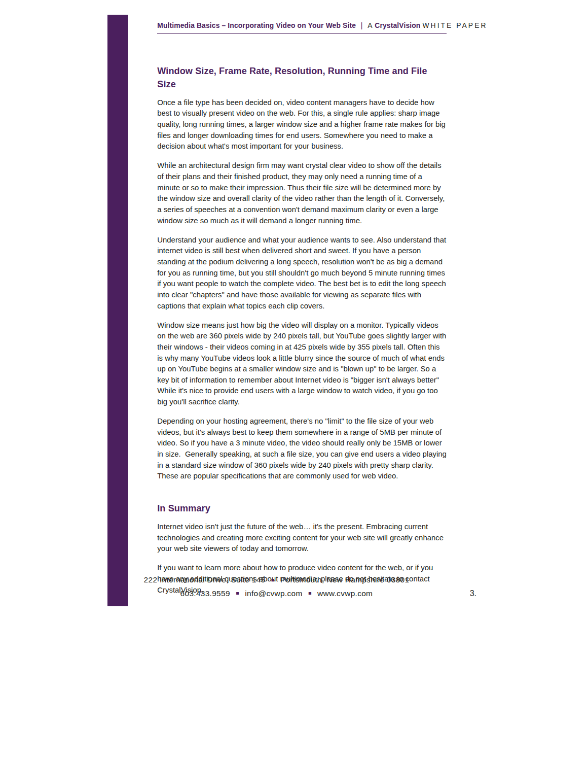Multimedia Basics – Incorporating Video on Your Web Site | A CrystalVision WHITE PAPER
Window Size, Frame Rate, Resolution, Running Time and File Size
Once a file type has been decided on, video content managers have to decide how best to visually present video on the web. For this, a single rule applies: sharp image quality, long running times, a larger window size and a higher frame rate makes for big files and longer downloading times for end users. Somewhere you need to make a decision about what's most important for your business.
While an architectural design firm may want crystal clear video to show off the details of their plans and their finished product, they may only need a running time of a minute or so to make their impression. Thus their file size will be determined more by the window size and overall clarity of the video rather than the length of it. Conversely, a series of speeches at a convention won't demand maximum clarity or even a large window size so much as it will demand a longer running time.
Understand your audience and what your audience wants to see. Also understand that internet video is still best when delivered short and sweet. If you have a person standing at the podium delivering a long speech, resolution won't be as big a demand for you as running time, but you still shouldn't go much beyond 5 minute running times if you want people to watch the complete video. The best bet is to edit the long speech into clear "chapters" and have those available for viewing as separate files with captions that explain what topics each clip covers.
Window size means just how big the video will display on a monitor. Typically videos on the web are 360 pixels wide by 240 pixels tall, but YouTube goes slightly larger with their windows - their videos coming in at 425 pixels wide by 355 pixels tall. Often this is why many YouTube videos look a little blurry since the source of much of what ends up on YouTube begins at a smaller window size and is "blown up" to be larger. So a key bit of information to remember about Internet video is "bigger isn't always better" While it's nice to provide end users with a large window to watch video, if you go too big you'll sacrifice clarity.
Depending on your hosting agreement, there's no "limit" to the file size of your web videos, but it's always best to keep them somewhere in a range of 5MB per minute of video. So if you have a 3 minute video, the video should really only be 15MB or lower in size. Generally speaking, at such a file size, you can give end users a video playing in a standard size window of 360 pixels wide by 240 pixels with pretty sharp clarity. These are popular specifications that are commonly used for web video.
In Summary
Internet video isn't just the future of the web… it's the present. Embracing current technologies and creating more exciting content for your web site will greatly enhance your web site viewers of today and tomorrow.
If you want to learn more about how to produce video content for the web, or if you have any additional questions about multimedia, please do not hesitate to contact CrystalVision.
222 International Drive, Suite 145 ■ Portsmouth, New Hampshire 03801
603.433.9559 ■ info@cvwp.com ■ www.cvwp.com
3.